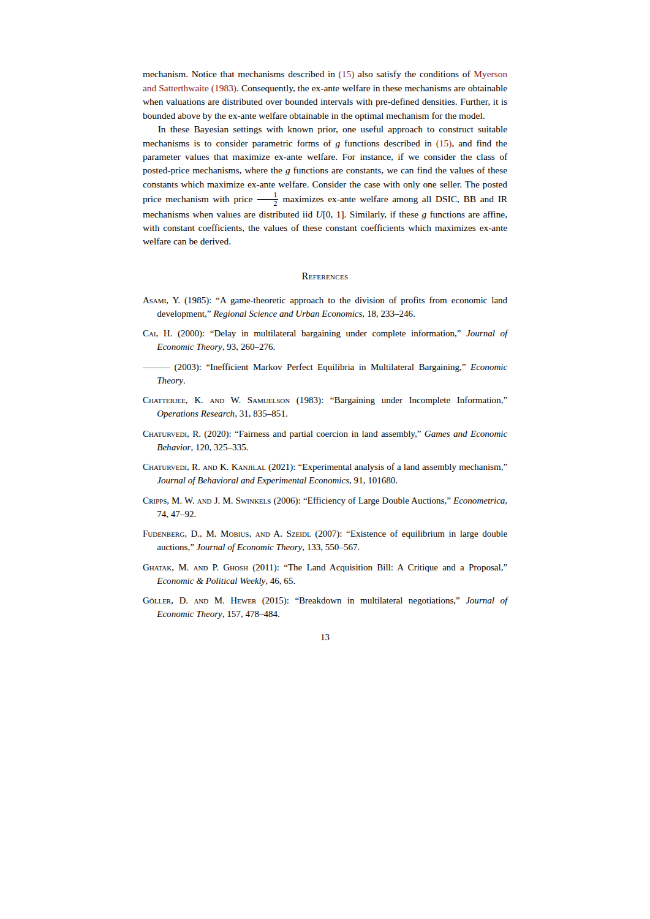mechanism. Notice that mechanisms described in (15) also satisfy the conditions of Myerson and Satterthwaite (1983). Consequently, the ex-ante welfare in these mechanisms are obtainable when valuations are distributed over bounded intervals with pre-defined densities. Further, it is bounded above by the ex-ante welfare obtainable in the optimal mechanism for the model.
In these Bayesian settings with known prior, one useful approach to construct suitable mechanisms is to consider parametric forms of g functions described in (15), and find the parameter values that maximize ex-ante welfare. For instance, if we consider the class of posted-price mechanisms, where the g functions are constants, we can find the values of these constants which maximize ex-ante welfare. Consider the case with only one seller. The posted price mechanism with price 12 maximizes ex-ante welfare among all DSIC, BB and IR mechanisms when values are distributed iid U[0, 1]. Similarly, if these g functions are affine, with constant coefficients, the values of these constant coefficients which maximizes ex-ante welfare can be derived.
References
Asami, Y. (1985): “A game-theoretic approach to the division of profits from economic land development,” Regional Science and Urban Economics, 18, 233–246.
Cai, H. (2000): “Delay in multilateral bargaining under complete information,” Journal of Economic Theory, 93, 260–276.
——— (2003): “Inefficient Markov Perfect Equilibria in Multilateral Bargaining,” Economic Theory.
Chatterjee, K. and W. Samuelson (1983): “Bargaining under Incomplete Information,” Operations Research, 31, 835–851.
Chaturvedi, R. (2020): “Fairness and partial coercion in land assembly,” Games and Economic Behavior, 120, 325–335.
Chaturvedi, R. and K. Kanjilal (2021): “Experimental analysis of a land assembly mechanism,” Journal of Behavioral and Experimental Economics, 91, 101680.
Cripps, M. W. and J. M. Swinkels (2006): “Efficiency of Large Double Auctions,” Econometrica, 74, 47–92.
Fudenberg, D., M. Mobius, and A. Szeidl (2007): “Existence of equilibrium in large double auctions,” Journal of Economic Theory, 133, 550–567.
Ghatak, M. and P. Ghosh (2011): “The Land Acquisition Bill: A Critique and a Proposal,” Economic & Political Weekly, 46, 65.
Göller, D. and M. Hewer (2015): “Breakdown in multilateral negotiations,” Journal of Economic Theory, 157, 478–484.
13